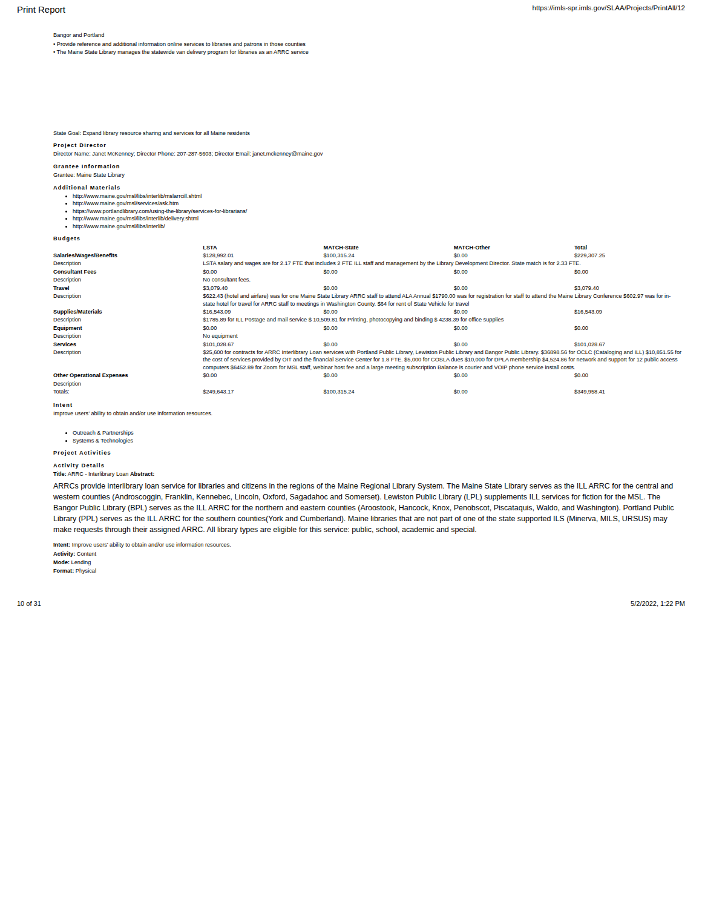Print Report
https://imls-spr.imls.gov/SLAA/Projects/PrintAll/12
Bangor and Portland
• Provide reference and additional information online services to libraries and patrons in those counties
• The Maine State Library manages the statewide van delivery program for libraries as an ARRC service
State Goal: Expand library resource sharing and services for all Maine residents
Project Director
Director Name: Janet McKenney; Director Phone: 207-287-5603; Director Email: janet.mckenney@maine.gov
Grantee Information
Grantee: Maine State Library
Additional Materials
http://www.maine.gov/msl/libs/interlib/mslarrcill.shtml
http://www.maine.gov/msl/services/ask.htm
https://www.portlandlibrary.com/using-the-library/services-for-librarians/
http://www.maine.gov/msl/libs/interlib/delivery.shtml
http://www.maine.gov/msl/libs/interlib/
Budgets
| | LSTA | MATCH-State | MATCH-Other | Total |
| Salaries/Wages/Benefits | $128,992.01 | $100,315.24 | $0.00 | $229,307.25 |
| Description | LSTA salary and wages are for 2.17 FTE that includes 2 FTE ILL staff and management by the Library Development Director. State match is for 2.33 FTE. |
| Consultant Fees | $0.00 | $0.00 | $0.00 | $0.00 |
| Description | No consultant fees. |
| Travel | $3,079.40 | $0.00 | $0.00 | $3,079.40 |
| Description | $622.43 (hotel and airfare) was for one Maine State Library ARRC staff to attend ALA Annual $1790.00 was for registration for staff to attend the Maine Library Conference $602.97 was for in-state hotel for travel for ARRC staff to meetings in Washington County. $64 for rent of State Vehicle for travel |
| Supplies/Materials | $16,543.09 | $0.00 | $0.00 | $16,543.09 |
| Description | $1785.89 for ILL Postage and mail service $ 10,509.81 for Printing, photocopying and binding $ 4238.39 for office supplies |
| Equipment | $0.00 | $0.00 | $0.00 | $0.00 |
| Description | No equipment |
| Services | $101,028.67 | $0.00 | $0.00 | $101,028.67 |
| Description | $25,600 for contracts for ARRC Interlibrary Loan services with Portland Public Library, Lewiston Public Library and Bangor Public Library. $36898.56 for OCLC (Cataloging and ILL) $10,851.55 for the cost of services provided by OIT and the financial Service Center for 1.8 FTE. $5,000 for COSLA dues $10,000 for DPLA membership $4,524.86 for network and support for 12 public access computers $6452.89 for Zoom for MSL staff, webinar host fee and a large meeting subscription Balance is courier and VOIP phone service install costs. |
| Other Operational Expenses | $0.00 | $0.00 | $0.00 | $0.00 |
| Description | |
| Totals: | $249,643.17 | $100,315.24 | $0.00 | $349,958.41 |
Intent
Improve users’ ability to obtain and/or use information resources.
Outreach & Partnerships
Systems & Technologies
Project Activities
Activity Details
Title: ARRC - Interlibrary Loan Abstract:
ARRCs provide interlibrary loan service for libraries and citizens in the regions of the Maine Regional Library System. The Maine State Library serves as the ILL ARRC for the central and western counties (Androscoggin, Franklin, Kennebec, Lincoln, Oxford, Sagadahoc and Somerset). Lewiston Public Library (LPL) supplements ILL services for fiction for the MSL. The Bangor Public Library (BPL) serves as the ILL ARRC for the northern and eastern counties (Aroostook, Hancock, Knox, Penobscot, Piscataquis, Waldo, and Washington). Portland Public Library (PPL) serves as the ILL ARRC for the southern counties(York and Cumberland). Maine libraries that are not part of one of the state supported ILS (Minerva, MILS, URSUS) may make requests through their assigned ARRC. All library types are eligible for this service: public, school, academic and special.
Intent: Improve users’ ability to obtain and/or use information resources.
Activity: Content
Mode: Lending
Format: Physical
10 of 31
5/2/2022, 1:22 PM